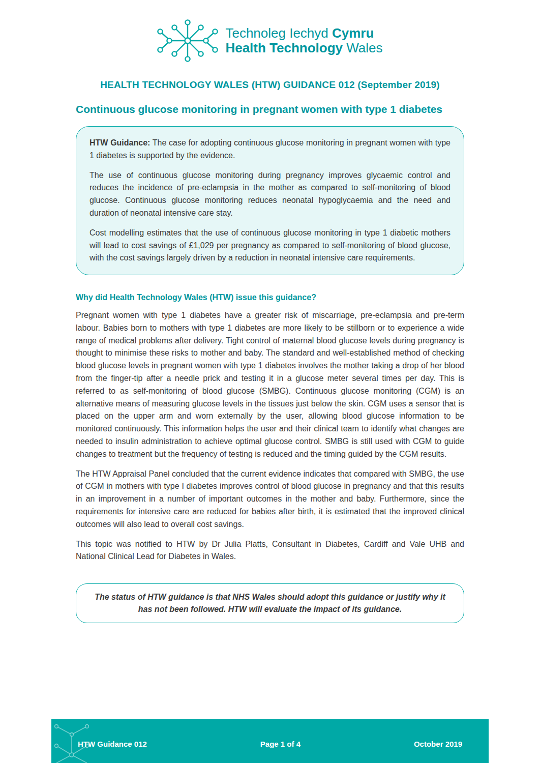Technoleg Iechyd Cymru
Health Technology Wales
HEALTH TECHNOLOGY WALES (HTW) GUIDANCE 012 (September 2019)
Continuous glucose monitoring in pregnant women with type 1 diabetes
HTW Guidance: The case for adopting continuous glucose monitoring in pregnant women with type 1 diabetes is supported by the evidence.
The use of continuous glucose monitoring during pregnancy improves glycaemic control and reduces the incidence of pre-eclampsia in the mother as compared to self-monitoring of blood glucose. Continuous glucose monitoring reduces neonatal hypoglycaemia and the need and duration of neonatal intensive care stay.
Cost modelling estimates that the use of continuous glucose monitoring in type 1 diabetic mothers will lead to cost savings of £1,029 per pregnancy as compared to self-monitoring of blood glucose, with the cost savings largely driven by a reduction in neonatal intensive care requirements.
Why did Health Technology Wales (HTW) issue this guidance?
Pregnant women with type 1 diabetes have a greater risk of miscarriage, pre-eclampsia and pre-term labour. Babies born to mothers with type 1 diabetes are more likely to be stillborn or to experience a wide range of medical problems after delivery. Tight control of maternal blood glucose levels during pregnancy is thought to minimise these risks to mother and baby. The standard and well-established method of checking blood glucose levels in pregnant women with type 1 diabetes involves the mother taking a drop of her blood from the finger-tip after a needle prick and testing it in a glucose meter several times per day. This is referred to as self-monitoring of blood glucose (SMBG). Continuous glucose monitoring (CGM) is an alternative means of measuring glucose levels in the tissues just below the skin. CGM uses a sensor that is placed on the upper arm and worn externally by the user, allowing blood glucose information to be monitored continuously. This information helps the user and their clinical team to identify what changes are needed to insulin administration to achieve optimal glucose control. SMBG is still used with CGM to guide changes to treatment but the frequency of testing is reduced and the timing guided by the CGM results.
The HTW Appraisal Panel concluded that the current evidence indicates that compared with SMBG, the use of CGM in mothers with type I diabetes improves control of blood glucose in pregnancy and that this results in an improvement in a number of important outcomes in the mother and baby. Furthermore, since the requirements for intensive care are reduced for babies after birth, it is estimated that the improved clinical outcomes will also lead to overall cost savings.
This topic was notified to HTW by Dr Julia Platts, Consultant in Diabetes, Cardiff and Vale UHB and National Clinical Lead for Diabetes in Wales.
The status of HTW guidance is that NHS Wales should adopt this guidance or justify why it has not been followed. HTW will evaluate the impact of its guidance.
HTW Guidance 012 Page 1 of 4 October 2019